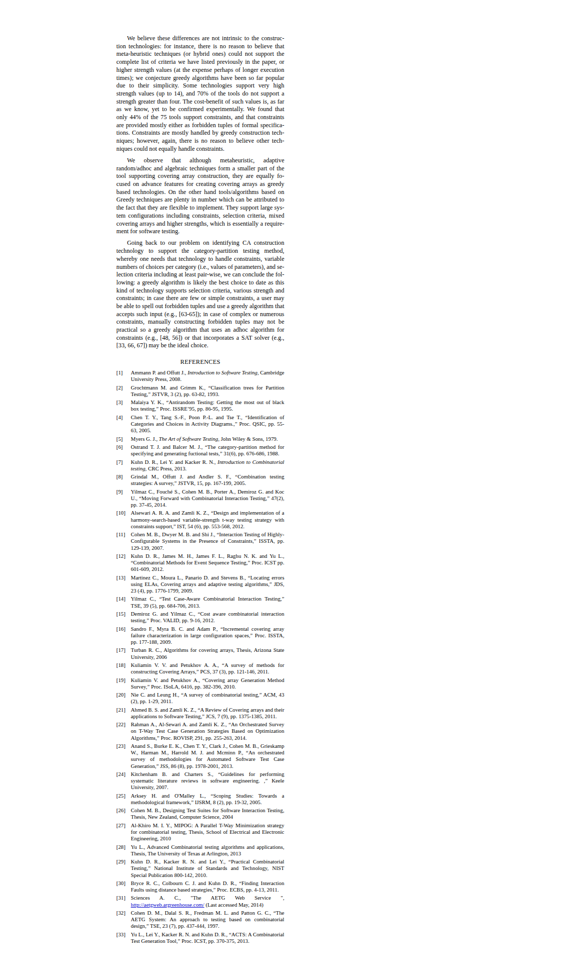We believe these differences are not intrinsic to the construction technologies: for instance, there is no reason to believe that meta-heuristic techniques (or hybrid ones) could not support the complete list of criteria we have listed previously in the paper, or higher strength values (at the expense perhaps of longer execution times); we conjecture greedy algorithms have been so far popular due to their simplicity. Some technologies support very high strength values (up to 14), and 70% of the tools do not support a strength greater than four. The cost-benefit of such values is, as far as we know, yet to be confirmed experimentally. We found that only 44% of the 75 tools support constraints, and that constraints are provided mostly either as forbidden tuples of formal specifications. Constraints are mostly handled by greedy construction techniques; however, again, there is no reason to believe other techniques could not equally handle constraints.
We observe that although metaheuristic, adaptive random/adhoc and algebraic techniques form a smaller part of the tool supporting covering array construction, they are equally focused on advance features for creating covering arrays as greedy based technologies. On the other hand tools/algorithms based on Greedy techniques are plenty in number which can be attributed to the fact that they are flexible to implement. They support large system configurations including constraints, selection criteria, mixed covering arrays and higher strengths, which is essentially a requirement for software testing.
Going back to our problem on identifying CA construction technology to support the category-partition testing method, whereby one needs that technology to handle constraints, variable numbers of choices per category (i.e., values of parameters), and selection criteria including at least pair-wise, we can conclude the following: a greedy algorithm is likely the best choice to date as this kind of technology supports selection criteria, various strength and constraints; in case there are few or simple constraints, a user may be able to spell out forbidden tuples and use a greedy algorithm that accepts such input (e.g., [63-65]); in case of complex or numerous constraints, manually constructing forbidden tuples may not be practical so a greedy algorithm that uses an adhoc algorithm for constraints (e.g., [48, 56]) or that incorporates a SAT solver (e.g., [33, 66, 67]) may be the ideal choice.
REFERENCES
Ammann P. and Offutt J., Introduction to Software Testing, Cambridge University Press, 2008.
Grochtmann M. and Grimm K., “Classification trees for Partition Testing,” JSTVR, 3 (2), pp. 63-82, 1993.
Malaiya Y. K., “Antirandom Testing: Getting the most out of black box testing,” Proc. ISSRE’95, pp. 86-95, 1995.
Chen T. Y., Tang S.-F., Poon P.-L. and Tse T., “Identification of Categories and Choices in Activity Diagrams.,” Proc. QSIC, pp. 55-63, 2005.
Myers G. J., The Art of Software Testing, John Wiley & Sons, 1979.
Ostrand T. J. and Balcer M. J., “The category-partition method for specifying and generating fuctional tests,” 31(6), pp. 676-686, 1988.
Kuhn D. R., Lei Y. and Kacker R. N., Introduction to Combinatorial testing, CRC Press, 2013.
Grindal M., Offutt J. and Andler S. F., “Combination testing strategies: A survey,” JSTVR, 15, pp. 167-199, 2005.
Yilmaz C., Fouché S., Cohen M. B., Porter A., Demiroz G. and Koc U., “Moving Forward with Combinatorial Interaction Testing,” 47(2), pp. 37-45, 2014.
Alsewari A. R. A. and Zamli K. Z., “Design and implementation of a harmony-search-based variable-strength t-way testing strategy with constraints support,” IST, 54 (6), pp. 553-568, 2012.
Cohen M. B., Dwyer M. B. and Shi J., “Interaction Testing of Highly-Configurable Systems in the Presence of Constraints,” ISSTA, pp. 129-139, 2007.
Kuhn D. R., James M. H., James F. L., Raghu N. K. and Yu L., “Combinatorial Methods for Event Sequence Testing,” Proc. ICST pp. 601-609, 2012.
Martinez C., Moura L., Panario D. and Stevens B., “Locating errors using ELAs, Covering arrays and adaptive testing algorithms,” JDS, 23 (4), pp. 1776-1799, 2009.
Yilmaz C., “Test Case-Aware Combinatorial Interaction Testing,” TSE, 39 (5), pp. 684-706, 2013.
Demiroz G. and Yilmaz C., “Cost aware combinatorial interaction testing,” Proc. VALID, pp. 9-16, 2012.
Sandro F., Myra B. C. and Adam P., “Incremental covering array failure characterization in large configuration spaces,” Proc. ISSTA, pp. 177-188, 2009.
Turban R. C., Algorithms for covering arrays, Thesis, Arizona State University, 2006
Kuliamin V. V. and Petukhov A. A., “A survey of methods for constructing Covering Arrays,” PCS, 37 (3), pp. 121-146, 2011.
Kuliamin V. and Petukhov A., “Covering array Generation Method Survey,” Proc. ISoLA, 6416, pp. 382-396, 2010.
Nie C. and Leung H., “A survey of combinatorial testing,” ACM, 43 (2), pp. 1-29, 2011.
Ahmed B. S. and Zamli K. Z., “A Review of Covering arrays and their applications to Software Testing,” JCS, 7 (9), pp. 1375-1385, 2011.
Rahman A., Al-Sewari A. and Zamli K. Z., “An Orchestrated Survey on T-Way Test Case Generation Strategies Based on Optimization Algorithms,” Proc. ROVISP, 291, pp. 255-263, 2014.
Anand S., Burke E. K., Chen T. Y., Clark J., Cohen M. B., Grieskamp W., Harman M., Harrold M. J. and Mcminn P., “An orchestrated survey of methodologies for Automated Software Test Case Generation,” JSS, 86 (8), pp. 1978-2001, 2013.
Kitchenham B. and Charters S., “Guidelines for performing systematic literature reviews in software engineering. ,” Keele University, 2007.
Arksey H. and O'Malley L., “Scoping Studies: Towards a methodological framework,” IJSRM, 8 (2), pp. 19-32, 2005.
Cohen M. B., Designing Test Suites for Software Interaction Testing, Thesis, New Zealand, Computer Science, 2004
Al-Khiro M. I. Y., MIPOG: A Parallel T-Way Minimization strategy for combinatorial testing, Thesis, School of Electrical and Electronic Engineering, 2010
Yu L., Advanced Combinatorial testing algorithms and applications, Thesis, The University of Texas at Arlington, 2013
Kuhn D. R., Kacker R. N. and Lei Y., “Practical Combinatorial Testing,” National Institute of Standards and Technology, NIST Special Publication 800-142, 2010.
Bryce R. C., Colbourn C. J. and Kuhn D. R., “Finding Interaction Faults using distance based strategies,” Proc. ECBS, pp. 4-13, 2011.
Sciences A. C., "The AETG Web Service ", http://aetgweb.argreenhouse.com/ (Last accessed May, 2014)
Cohen D. M., Dalal S. R., Fredman M. L. and Patton G. C., “The AETG System: An approach to testing based on combinatorial design,” TSE, 23 (7), pp. 437-444, 1997.
Yu L., Lei Y., Kacker R. N. and Kuhn D. R., “ACTS: A Combinatorial Test Generation Tool,” Proc. ICST, pp. 370-375, 2013.